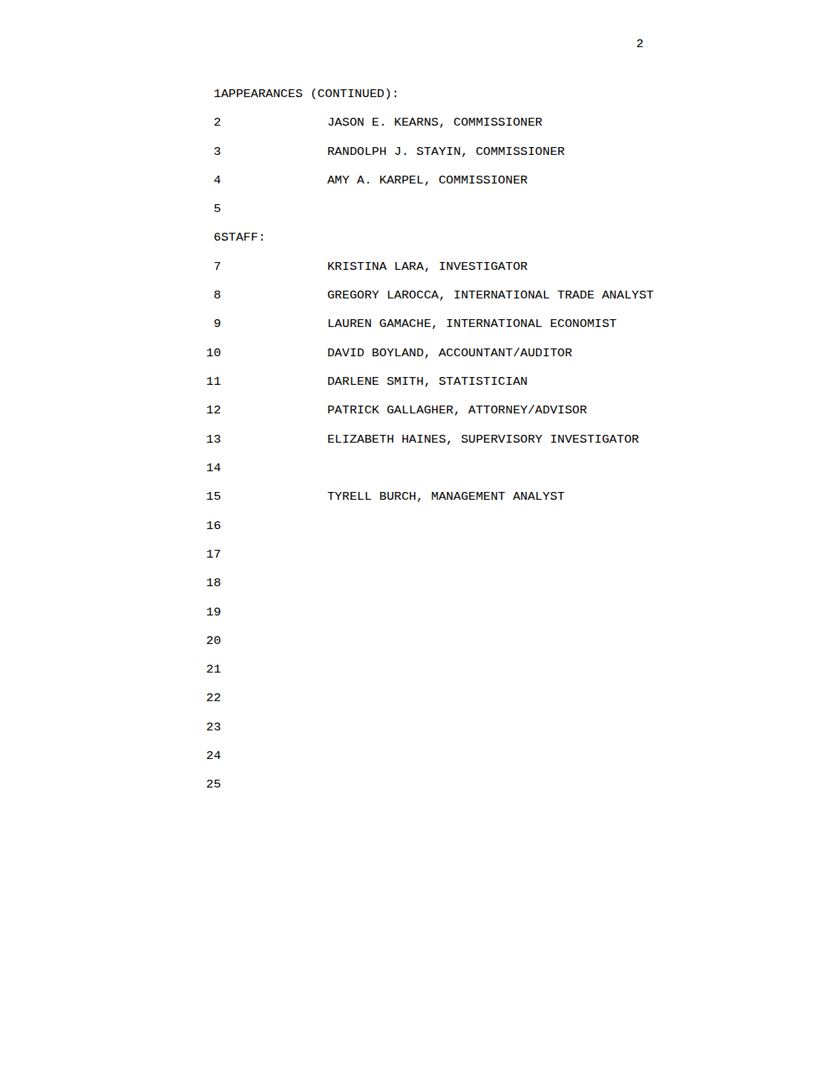2
| 1 | APPEARANCES (CONTINUED): |
| 2 | JASON E. KEARNS, COMMISSIONER |
| 3 | RANDOLPH J. STAYIN, COMMISSIONER |
| 4 | AMY A. KARPEL, COMMISSIONER |
| 5 | |
| 6 | STAFF: |
| 7 | KRISTINA LARA, INVESTIGATOR |
| 8 | GREGORY LAROCCA, INTERNATIONAL TRADE ANALYST |
| 9 | LAUREN GAMACHE, INTERNATIONAL ECONOMIST |
| 10 | DAVID BOYLAND, ACCOUNTANT/AUDITOR |
| 11 | DARLENE SMITH, STATISTICIAN |
| 12 | PATRICK GALLAGHER, ATTORNEY/ADVISOR |
| 13 | ELIZABETH HAINES, SUPERVISORY INVESTIGATOR |
| 14 | |
| 15 | TYRELL BURCH, MANAGEMENT ANALYST |
| 16 | |
| 17 | |
| 18 | |
| 19 | |
| 20 | |
| 21 | |
| 22 | |
| 23 | |
| 24 | |
| 25 | |